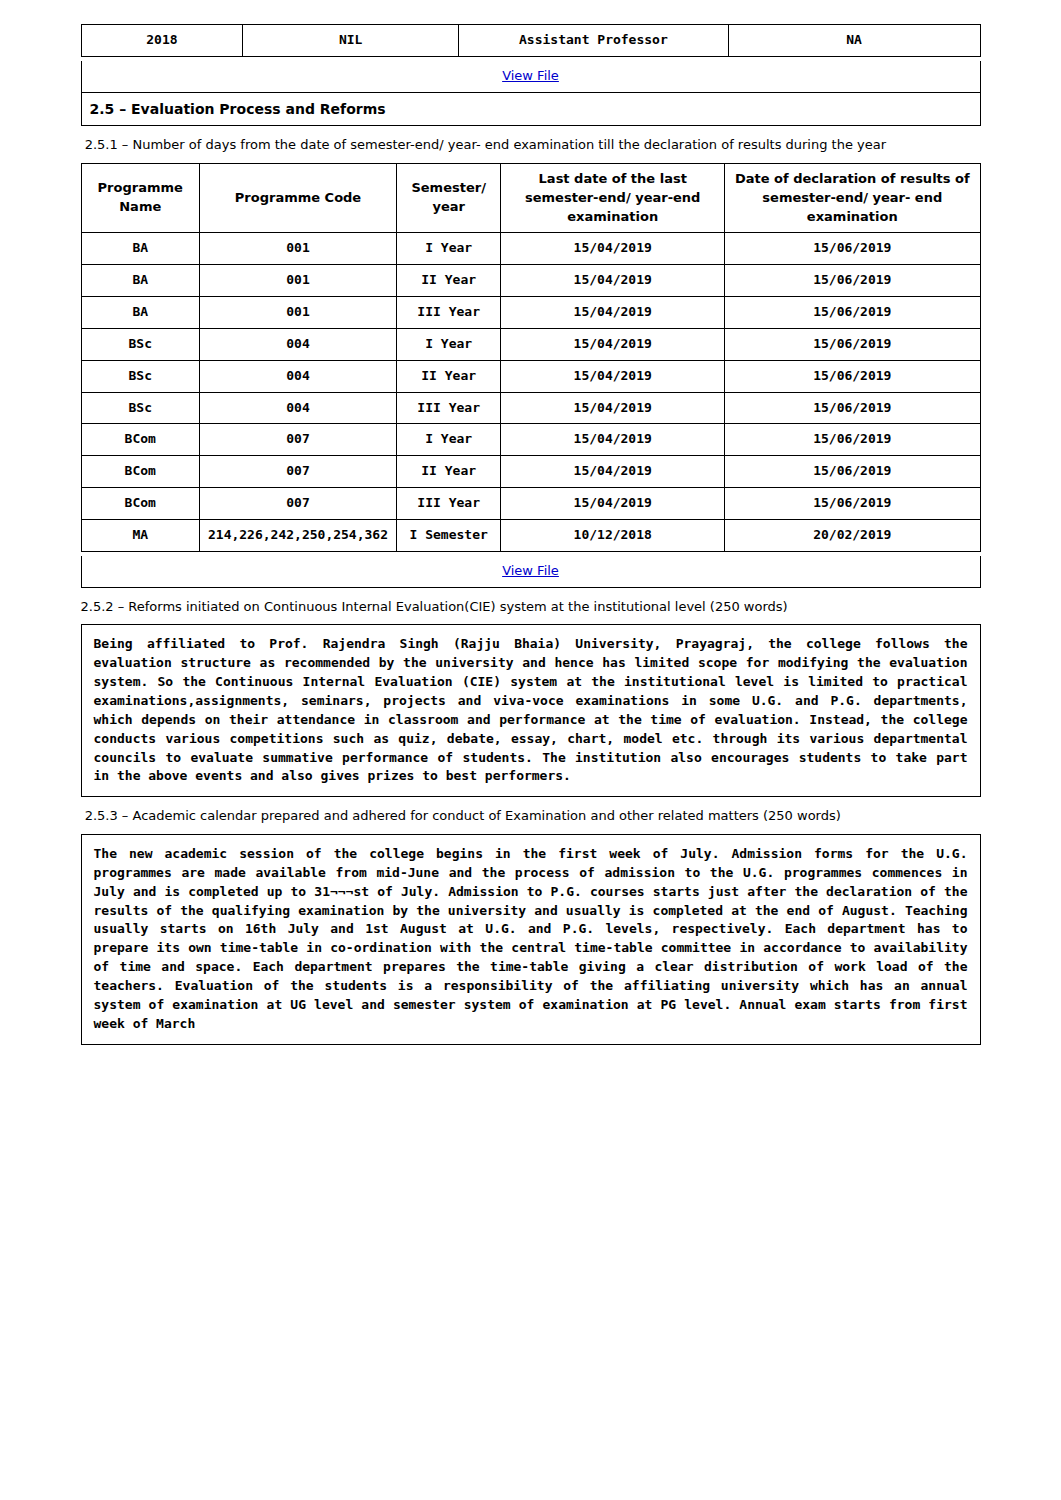| 2018 | NIL | Assistant Professor | NA |
View File
2.5 – Evaluation Process and Reforms
2.5.1 – Number of days from the date of semester-end/ year- end examination till the declaration of results during the year
| Programme Name | Programme Code | Semester/ year | Last date of the last semester-end/ year-end examination | Date of declaration of results of semester-end/ year- end examination |
| --- | --- | --- | --- | --- |
| BA | 001 | I Year | 15/04/2019 | 15/06/2019 |
| BA | 001 | II Year | 15/04/2019 | 15/06/2019 |
| BA | 001 | III Year | 15/04/2019 | 15/06/2019 |
| BSc | 004 | I Year | 15/04/2019 | 15/06/2019 |
| BSc | 004 | II Year | 15/04/2019 | 15/06/2019 |
| BSc | 004 | III Year | 15/04/2019 | 15/06/2019 |
| BCom | 007 | I Year | 15/04/2019 | 15/06/2019 |
| BCom | 007 | II Year | 15/04/2019 | 15/06/2019 |
| BCom | 007 | III Year | 15/04/2019 | 15/06/2019 |
| MA | 214,226,242,250,254,362 | I Semester | 10/12/2018 | 20/02/2019 |
View File
2.5.2 – Reforms initiated on Continuous Internal Evaluation(CIE) system at the institutional level (250 words)
Being affiliated to Prof. Rajendra Singh (Rajju Bhaia) University, Prayagraj, the college follows the evaluation structure as recommended by the university and hence has limited scope for modifying the evaluation system. So the Continuous Internal Evaluation (CIE) system at the institutional level is limited to practical examinations,assignments, seminars, projects and viva-voce examinations in some U.G. and P.G. departments, which depends on their attendance in classroom and performance at the time of evaluation. Instead, the college conducts various competitions such as quiz, debate, essay, chart, model etc. through its various departmental councils to evaluate summative performance of students. The institution also encourages students to take part in the above events and also gives prizes to best performers.
2.5.3 – Academic calendar prepared and adhered for conduct of Examination and other related matters (250 words)
The new academic session of the college begins in the first week of July. Admission forms for the U.G. programmes are made available from mid-June and the process of admission to the U.G. programmes commences in July and is completed up to 31¬¬¬st of July. Admission to P.G. courses starts just after the declaration of the results of the qualifying examination by the university and usually is completed at the end of August. Teaching usually starts on 16th July and 1st August at U.G. and P.G. levels, respectively. Each department has to prepare its own time-table in co-ordination with the central time-table committee in accordance to availability of time and space. Each department prepares the time-table giving a clear distribution of work load of the teachers. Evaluation of the students is a responsibility of the affiliating university which has an annual system of examination at UG level and semester system of examination at PG level. Annual exam starts from first week of March